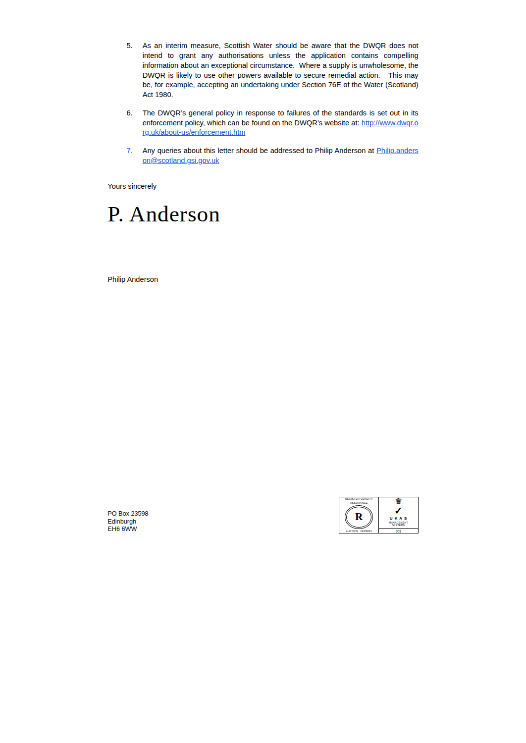As an interim measure, Scottish Water should be aware that the DWQR does not intend to grant any authorisations unless the application contains compelling information about an exceptional circumstance. Where a supply is unwholesome, the DWQR is likely to use other powers available to secure remedial action. This may be, for example, accepting an undertaking under Section 76E of the Water (Scotland) Act 1980.
The DWQR’s general policy in response to failures of the standards is set out in its enforcement policy, which can be found on the DWQR’s website at: http://www.dwqr.org.uk/about-us/enforcement.htm
Any queries about this letter should be addressed to Philip Anderson at Philip.anderson@scotland.gsi.gov.uk
Yours sincerely
P. Anderson
Philip Anderson
PO Box 23598
Edinburgh
EH6 6WW
REGISTER QUALITY ASSURANCE
R
LLOYD'S ISO9001
♛
✓
U K A S
MANAGEMENT
SYSTEMS
001